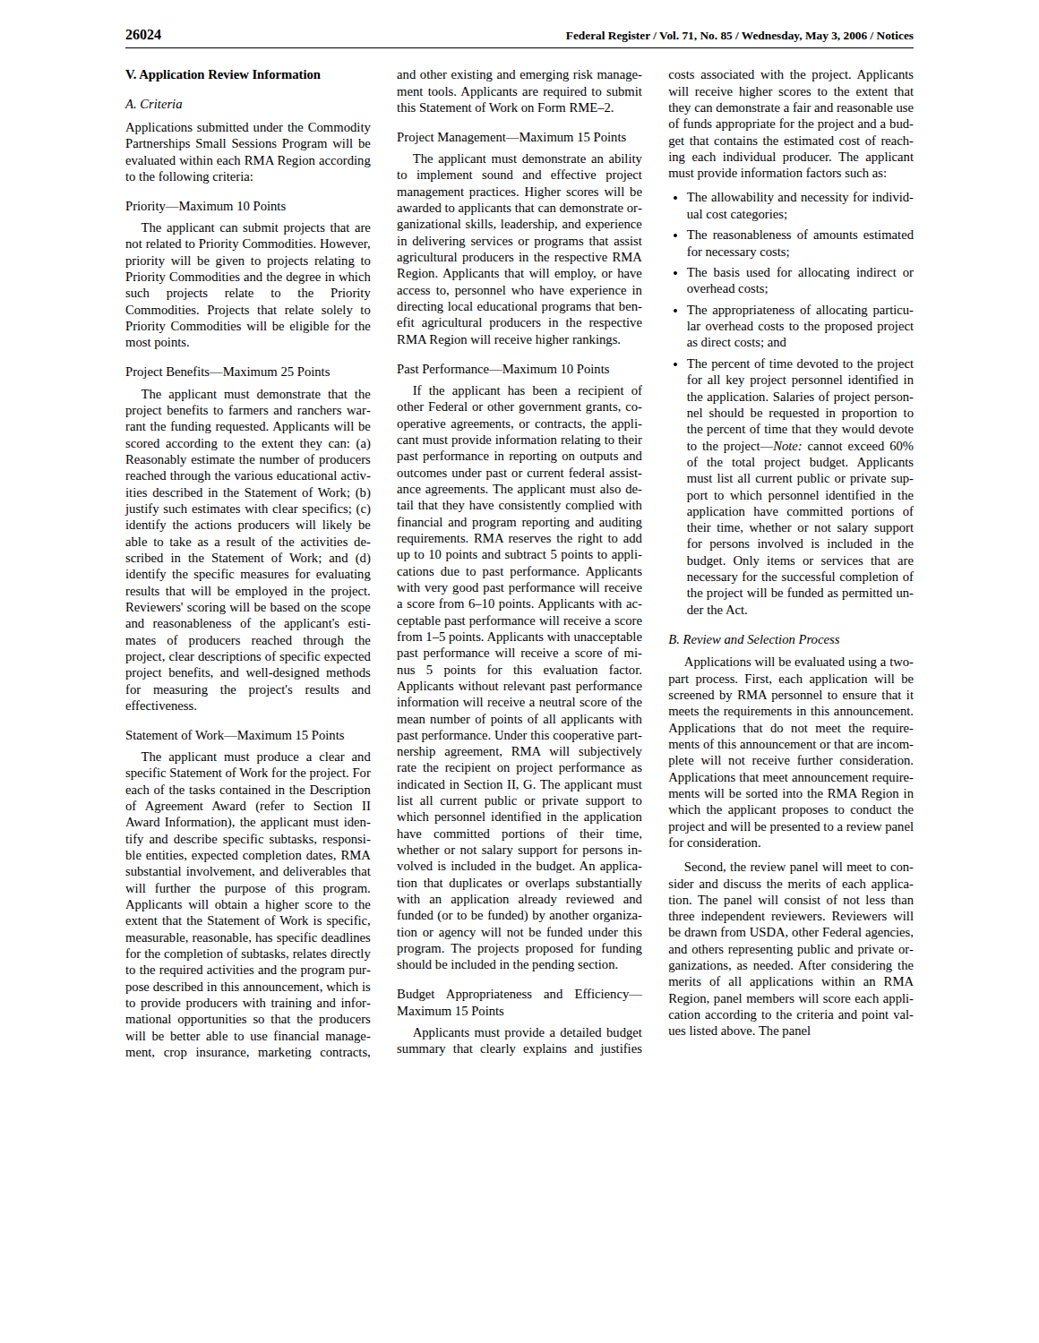26024 Federal Register / Vol. 71, No. 85 / Wednesday, May 3, 2006 / Notices
V. Application Review Information
A. Criteria
Applications submitted under the Commodity Partnerships Small Sessions Program will be evaluated within each RMA Region according to the following criteria:
Priority—Maximum 10 Points
The applicant can submit projects that are not related to Priority Commodities. However, priority will be given to projects relating to Priority Commodities and the degree in which such projects relate to the Priority Commodities. Projects that relate solely to Priority Commodities will be eligible for the most points.
Project Benefits—Maximum 25 Points
The applicant must demonstrate that the project benefits to farmers and ranchers warrant the funding requested. Applicants will be scored according to the extent they can: (a) Reasonably estimate the number of producers reached through the various educational activities described in the Statement of Work; (b) justify such estimates with clear specifics; (c) identify the actions producers will likely be able to take as a result of the activities described in the Statement of Work; and (d) identify the specific measures for evaluating results that will be employed in the project. Reviewers' scoring will be based on the scope and reasonableness of the applicant's estimates of producers reached through the project, clear descriptions of specific expected project benefits, and well-designed methods for measuring the project's results and effectiveness.
Statement of Work—Maximum 15 Points
The applicant must produce a clear and specific Statement of Work for the project. For each of the tasks contained in the Description of Agreement Award (refer to Section II Award Information), the applicant must identify and describe specific subtasks, responsible entities, expected completion dates, RMA substantial involvement, and deliverables that will further the purpose of this program. Applicants will obtain a higher score to the extent that the Statement of Work is specific, measurable, reasonable, has specific deadlines for the completion of subtasks, relates directly to the required activities and the program purpose described in this announcement, which is to provide producers with training and informational opportunities so that the producers will be better able to use financial management, crop insurance, marketing contracts, and other existing and emerging risk management tools. Applicants are required to submit this Statement of Work on Form RME–2.
Project Management—Maximum 15 Points
The applicant must demonstrate an ability to implement sound and effective project management practices. Higher scores will be awarded to applicants that can demonstrate organizational skills, leadership, and experience in delivering services or programs that assist agricultural producers in the respective RMA Region. Applicants that will employ, or have access to, personnel who have experience in directing local educational programs that benefit agricultural producers in the respective RMA Region will receive higher rankings.
Past Performance—Maximum 10 Points
If the applicant has been a recipient of other Federal or other government grants, cooperative agreements, or contracts, the applicant must provide information relating to their past performance in reporting on outputs and outcomes under past or current federal assistance agreements. The applicant must also detail that they have consistently complied with financial and program reporting and auditing requirements. RMA reserves the right to add up to 10 points and subtract 5 points to applications due to past performance. Applicants with very good past performance will receive a score from 6–10 points. Applicants with acceptable past performance will receive a score from 1–5 points. Applicants with unacceptable past performance will receive a score of minus 5 points for this evaluation factor. Applicants without relevant past performance information will receive a neutral score of the mean number of points of all applicants with past performance. Under this cooperative partnership agreement, RMA will subjectively rate the recipient on project performance as indicated in Section II, G. The applicant must list all current public or private support to which personnel identified in the application have committed portions of their time, whether or not salary support for persons involved is included in the budget. An application that duplicates or overlaps substantially with an application already reviewed and funded (or to be funded) by another organization or agency will not be funded under this program. The projects proposed for funding should be included in the pending section.
Budget Appropriateness and Efficiency—Maximum 15 Points
Applicants must provide a detailed budget summary that clearly explains and justifies costs associated with the project. Applicants will receive higher scores to the extent that they can demonstrate a fair and reasonable use of funds appropriate for the project and a budget that contains the estimated cost of reaching each individual producer. The applicant must provide information factors such as:
The allowability and necessity for individual cost categories;
The reasonableness of amounts estimated for necessary costs;
The basis used for allocating indirect or overhead costs;
The appropriateness of allocating particular overhead costs to the proposed project as direct costs; and
The percent of time devoted to the project for all key project personnel identified in the application. Salaries of project personnel should be requested in proportion to the percent of time that they would devote to the project—Note: cannot exceed 60% of the total project budget. Applicants must list all current public or private support to which personnel identified in the application have committed portions of their time, whether or not salary support for persons involved is included in the budget. Only items or services that are necessary for the successful completion of the project will be funded as permitted under the Act.
B. Review and Selection Process
Applications will be evaluated using a two-part process. First, each application will be screened by RMA personnel to ensure that it meets the requirements in this announcement. Applications that do not meet the requirements of this announcement or that are incomplete will not receive further consideration. Applications that meet announcement requirements will be sorted into the RMA Region in which the applicant proposes to conduct the project and will be presented to a review panel for consideration.
Second, the review panel will meet to consider and discuss the merits of each application. The panel will consist of not less than three independent reviewers. Reviewers will be drawn from USDA, other Federal agencies, and others representing public and private organizations, as needed. After considering the merits of all applications within an RMA Region, panel members will score each application according to the criteria and point values listed above. The panel